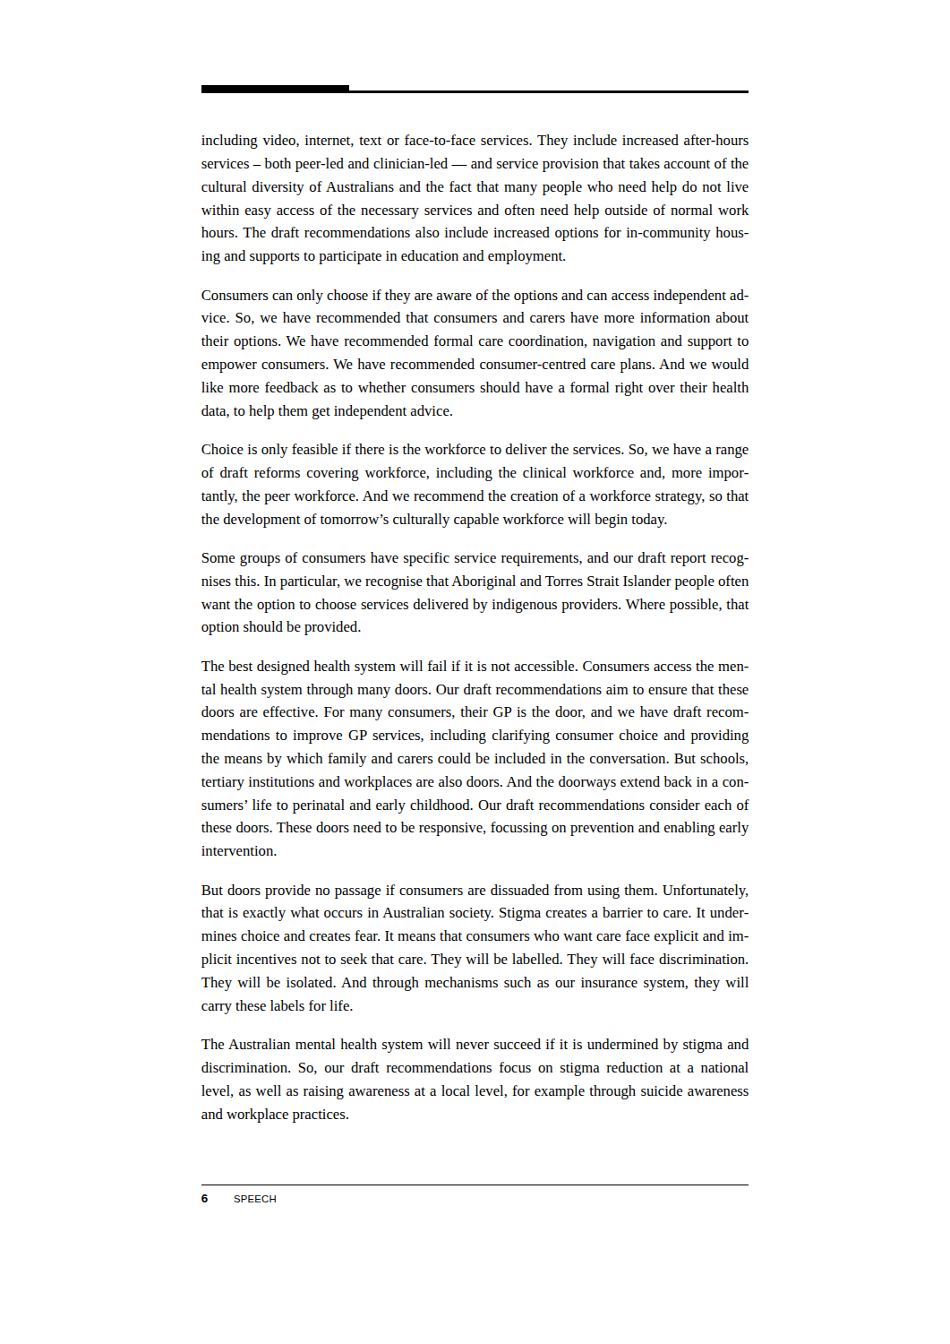including video, internet, text or face-to-face services. They include increased after-hours services – both peer-led and clinician-led — and service provision that takes account of the cultural diversity of Australians and the fact that many people who need help do not live within easy access of the necessary services and often need help outside of normal work hours. The draft recommendations also include increased options for in-community housing and supports to participate in education and employment.
Consumers can only choose if they are aware of the options and can access independent advice. So, we have recommended that consumers and carers have more information about their options. We have recommended formal care coordination, navigation and support to empower consumers. We have recommended consumer-centred care plans. And we would like more feedback as to whether consumers should have a formal right over their health data, to help them get independent advice.
Choice is only feasible if there is the workforce to deliver the services. So, we have a range of draft reforms covering workforce, including the clinical workforce and, more importantly, the peer workforce. And we recommend the creation of a workforce strategy, so that the development of tomorrow’s culturally capable workforce will begin today.
Some groups of consumers have specific service requirements, and our draft report recognises this. In particular, we recognise that Aboriginal and Torres Strait Islander people often want the option to choose services delivered by indigenous providers. Where possible, that option should be provided.
The best designed health system will fail if it is not accessible. Consumers access the mental health system through many doors. Our draft recommendations aim to ensure that these doors are effective. For many consumers, their GP is the door, and we have draft recommendations to improve GP services, including clarifying consumer choice and providing the means by which family and carers could be included in the conversation. But schools, tertiary institutions and workplaces are also doors. And the doorways extend back in a consumers’ life to perinatal and early childhood. Our draft recommendations consider each of these doors. These doors need to be responsive, focussing on prevention and enabling early intervention.
But doors provide no passage if consumers are dissuaded from using them. Unfortunately, that is exactly what occurs in Australian society. Stigma creates a barrier to care. It undermines choice and creates fear. It means that consumers who want care face explicit and implicit incentives not to seek that care. They will be labelled. They will face discrimination. They will be isolated. And through mechanisms such as our insurance system, they will carry these labels for life.
The Australian mental health system will never succeed if it is undermined by stigma and discrimination. So, our draft recommendations focus on stigma reduction at a national level, as well as raising awareness at a local level, for example through suicide awareness and workplace practices.
6 SPEECH